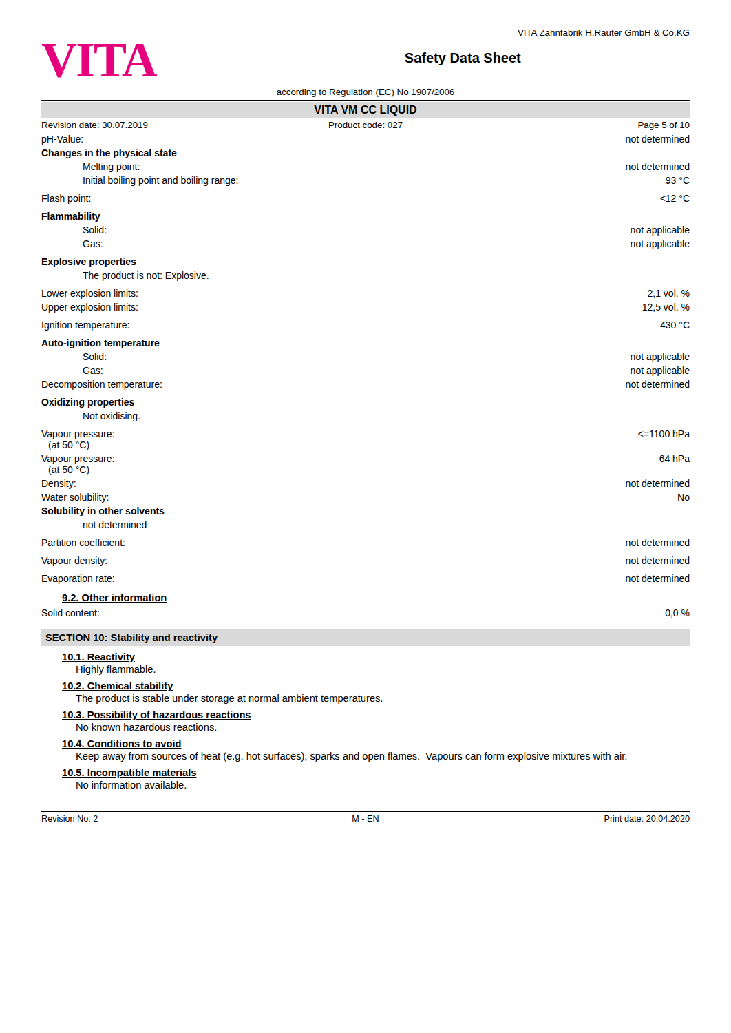VITA Zahnfabrik H.Rauter GmbH & Co.KG
VITA
Safety Data Sheet
according to Regulation (EC) No 1907/2006
VITA VM CC LIQUID
Revision date: 30.07.2019
Product code: 027
Page 5 of 10
| pH-Value: | not determined |
| Changes in the physical state |
| Melting point: | not determined |
| Initial boiling point and boiling range: | 93 °C |
| Flash point: | <12 °C |
| Flammability |
| Solid: | not applicable |
| Gas: | not applicable |
| Explosive properties |
| The product is not: Explosive. |
| Lower explosion limits: | 2,1 vol. % |
| Upper explosion limits: | 12,5 vol. % |
| Ignition temperature: | 430 °C |
| Auto-ignition temperature |
| Solid: | not applicable |
| Gas: | not applicable |
| Decomposition temperature: | not determined |
| Oxidizing properties |
| Not oxidising. |
| Vapour pressure: (at 50 °C) | <=1100 hPa |
| Vapour pressure: (at 50 °C) | 64 hPa |
| Density: | not determined |
| Water solubility: | No |
| Solubility in other solvents |
| not determined |
| Partition coefficient: | not determined |
| Vapour density: | not determined |
| Evaporation rate: | not determined |
9.2. Other information
| Solid content: | 0,0 % |
SECTION 10: Stability and reactivity
10.1. Reactivity
Highly flammable.
10.2. Chemical stability
The product is stable under storage at normal ambient temperatures.
10.3. Possibility of hazardous reactions
No known hazardous reactions.
10.4. Conditions to avoid
Keep away from sources of heat (e.g. hot surfaces), sparks and open flames. Vapours can form explosive mixtures with air.
10.5. Incompatible materials
No information available.
Revision No: 2
M - EN
Print date: 20.04.2020